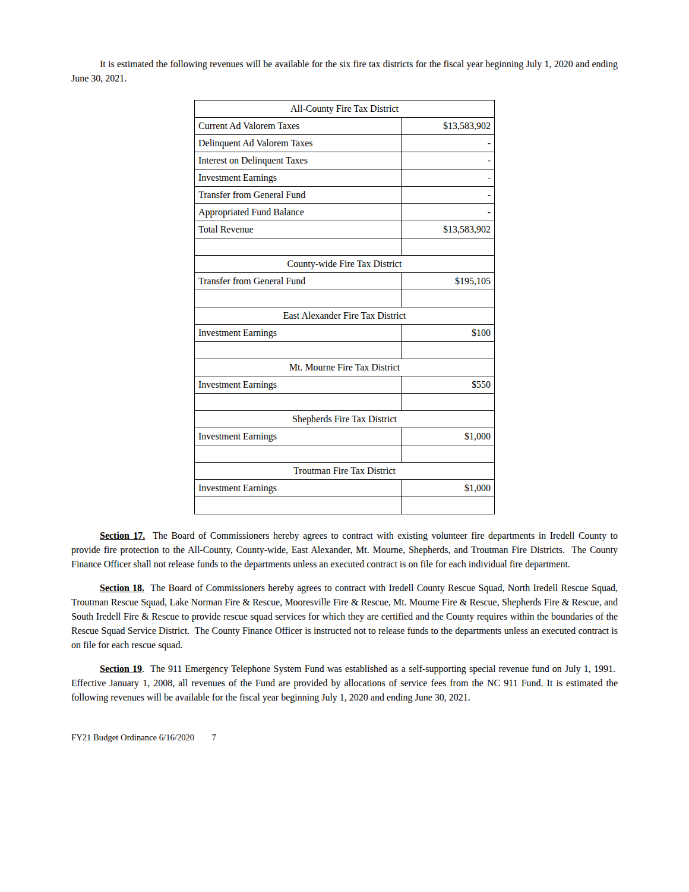It is estimated the following revenues will be available for the six fire tax districts for the fiscal year beginning July 1, 2020 and ending June 30, 2021.
| All-County Fire Tax District |
| Current Ad Valorem Taxes | $13,583,902 |
| Delinquent Ad Valorem Taxes | - |
| Interest on Delinquent Taxes | - |
| Investment Earnings | - |
| Transfer from General Fund | - |
| Appropriated Fund Balance | - |
| Total Revenue | $13,583,902 |
| County-wide Fire Tax District |
| Transfer from General Fund | $195,105 |
| East Alexander Fire Tax District |
| Investment Earnings | $100 |
| Mt. Mourne Fire Tax District |
| Investment Earnings | $550 |
| Shepherds Fire Tax District |
| Investment Earnings | $1,000 |
| Troutman Fire Tax District |
| Investment Earnings | $1,000 |
Section 17. The Board of Commissioners hereby agrees to contract with existing volunteer fire departments in Iredell County to provide fire protection to the All-County, County-wide, East Alexander, Mt. Mourne, Shepherds, and Troutman Fire Districts. The County Finance Officer shall not release funds to the departments unless an executed contract is on file for each individual fire department.
Section 18. The Board of Commissioners hereby agrees to contract with Iredell County Rescue Squad, North Iredell Rescue Squad, Troutman Rescue Squad, Lake Norman Fire & Rescue, Mooresville Fire & Rescue, Mt. Mourne Fire & Rescue, Shepherds Fire & Rescue, and South Iredell Fire & Rescue to provide rescue squad services for which they are certified and the County requires within the boundaries of the Rescue Squad Service District. The County Finance Officer is instructed not to release funds to the departments unless an executed contract is on file for each rescue squad.
Section 19. The 911 Emergency Telephone System Fund was established as a self-supporting special revenue fund on July 1, 1991. Effective January 1, 2008, all revenues of the Fund are provided by allocations of service fees from the NC 911 Fund. It is estimated the following revenues will be available for the fiscal year beginning July 1, 2020 and ending June 30, 2021.
FY21 Budget Ordinance 6/16/20207